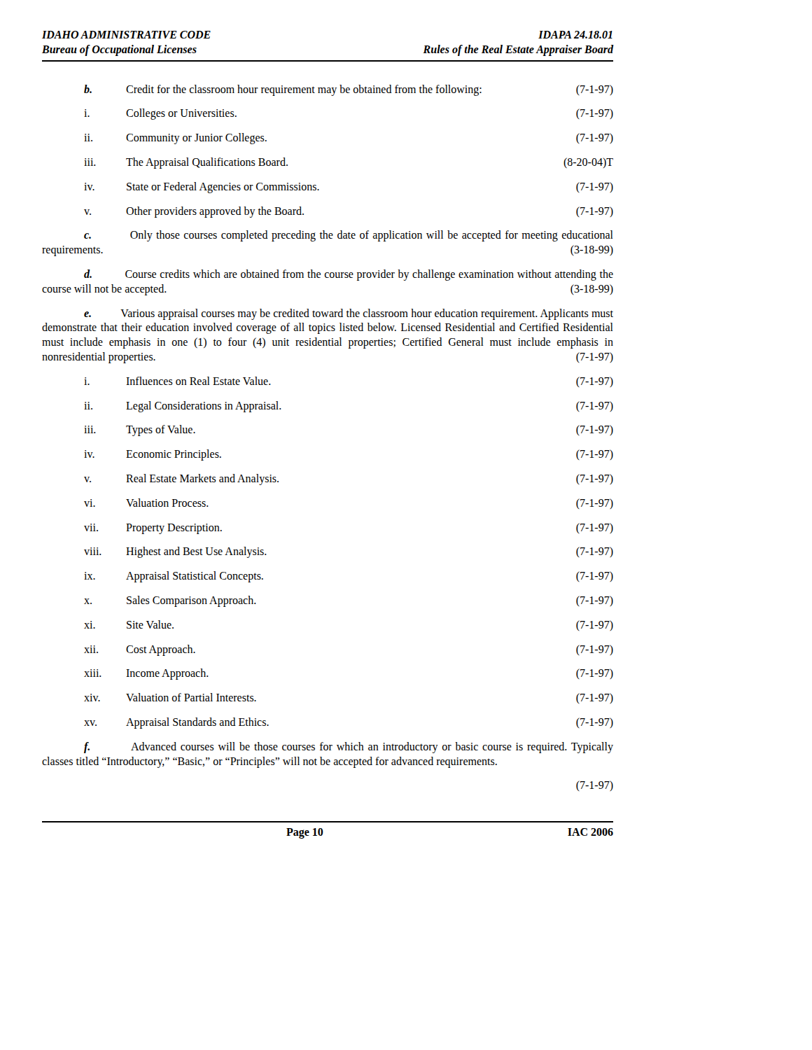IDAHO ADMINISTRATIVE CODE
Bureau of Occupational Licenses
IDAPA 24.18.01
Rules of the Real Estate Appraiser Board
b.
Credit for the classroom hour requirement may be obtained from the following:
(7-1-97)
i.
Colleges or Universities.
(7-1-97)
ii.
Community or Junior Colleges.
(7-1-97)
iii.
The Appraisal Qualifications Board.
(8-20-04)T
iv.
State or Federal Agencies or Commissions.
(7-1-97)
v.
Other providers approved by the Board.
(7-1-97)
c. Only those courses completed preceding the date of application will be accepted for meeting educational requirements.(3-18-99)
d. Course credits which are obtained from the course provider by challenge examination without attending the course will not be accepted.(3-18-99)
e. Various appraisal courses may be credited toward the classroom hour education requirement. Applicants must demonstrate that their education involved coverage of all topics listed below. Licensed Residential and Certified Residential must include emphasis in one (1) to four (4) unit residential properties; Certified General must include emphasis in nonresidential properties.(7-1-97)
i.
Influences on Real Estate Value.
(7-1-97)
ii.
Legal Considerations in Appraisal.
(7-1-97)
iii.
Types of Value.
(7-1-97)
iv.
Economic Principles.
(7-1-97)
v.
Real Estate Markets and Analysis.
(7-1-97)
vi.
Valuation Process.
(7-1-97)
vii.
Property Description.
(7-1-97)
viii.
Highest and Best Use Analysis.
(7-1-97)
ix.
Appraisal Statistical Concepts.
(7-1-97)
x.
Sales Comparison Approach.
(7-1-97)
xi.
Site Value.
(7-1-97)
xii.
Cost Approach.
(7-1-97)
xiii.
Income Approach.
(7-1-97)
xiv.
Valuation of Partial Interests.
(7-1-97)
xv.
Appraisal Standards and Ethics.
(7-1-97)
f. Advanced courses will be those courses for which an introductory or basic course is required. Typically classes titled “Introductory,” “Basic,” or “Principles” will not be accepted for advanced requirements.
(7-1-97)
Page 10
IAC 2006